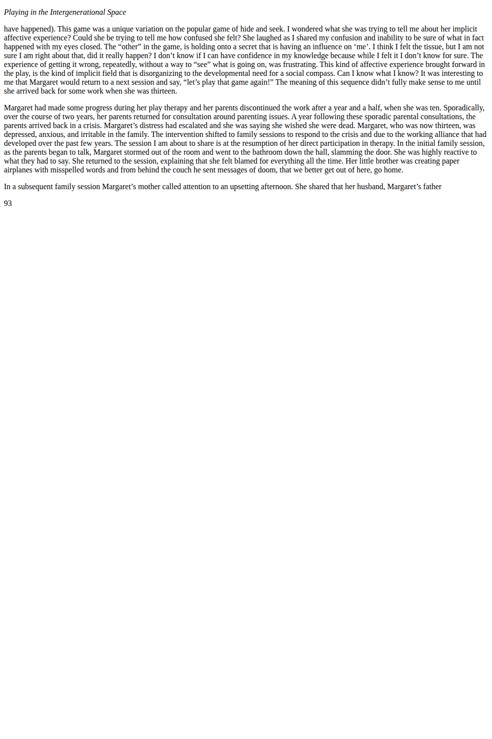Playing in the Intergenerational Space
have happened). This game was a unique variation on the popular game of hide and seek. I wondered what she was trying to tell me about her implicit affective experience? Could she be trying to tell me how confused she felt? She laughed as I shared my confusion and inability to be sure of what in fact happened with my eyes closed. The “other” in the game, is holding onto a secret that is having an influence on ‘me’. I think I felt the tissue, but I am not sure I am right about that, did it really happen? I don’t know if I can have confidence in my knowledge because while I felt it I don’t know for sure. The experience of getting it wrong, repeatedly, without a way to “see” what is going on, was frustrating. This kind of affective experience brought forward in the play, is the kind of implicit field that is disorganizing to the developmental need for a social compass. Can I know what I know? It was interesting to me that Margaret would return to a next session and say, “let’s play that game again!” The meaning of this sequence didn’t fully make sense to me until she arrived back for some work when she was thirteen.
Margaret had made some progress during her play therapy and her parents discontinued the work after a year and a half, when she was ten. Sporadically, over the course of two years, her parents returned for consultation around parenting issues. A year following these sporadic parental consultations, the parents arrived back in a crisis. Margaret’s distress had escalated and she was saying she wished she were dead. Margaret, who was now thirteen, was depressed, anxious, and irritable in the family. The intervention shifted to family sessions to respond to the crisis and due to the working alliance that had developed over the past few years. The session I am about to share is at the resumption of her direct participation in therapy. In the initial family session, as the parents began to talk, Margaret stormed out of the room and went to the bathroom down the hall, slamming the door. She was highly reactive to what they had to say. She returned to the session, explaining that she felt blamed for everything all the time. Her little brother was creating paper airplanes with misspelled words and from behind the couch he sent messages of doom, that we better get out of here, go home.
In a subsequent family session Margaret’s mother called attention to an upsetting afternoon. She shared that her husband, Margaret’s father
93